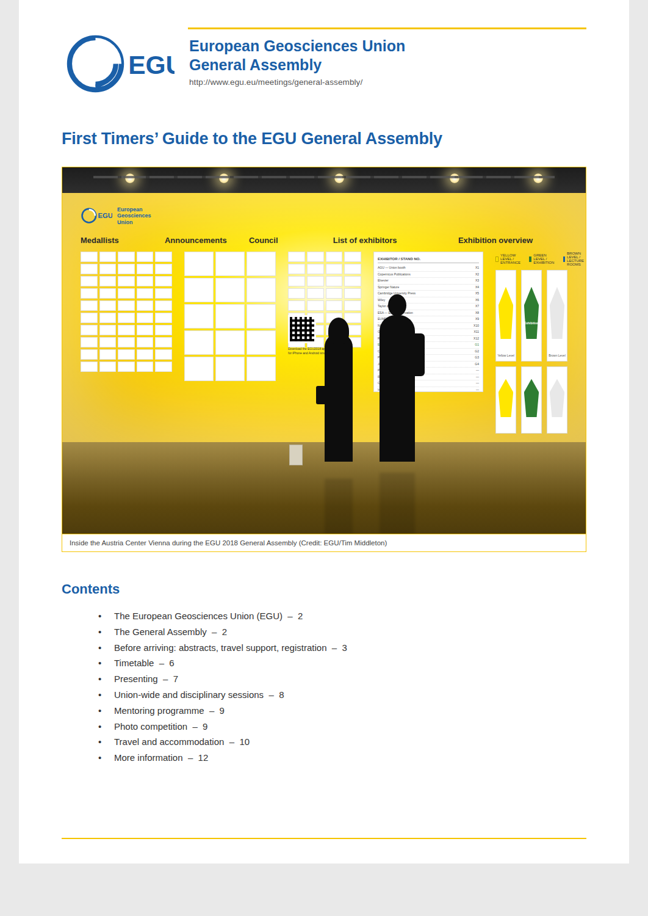EGU
European Geosciences Union
General Assembly
http://www.egu.eu/meetings/general-assembly/
First Timers’ Guide to the EGU General Assembly
EGU European
Geosciences
Union
Medallists
Announcements
Council
List of exhibitors
Exhibition overview
Download the EGU2018 app
for iPhone and Android smartphones
EXHIBITOR / STAND NO.
AGU — Union booth X1
Copernicus Publications X2
Elsevier X3
Springer Nature X4
Cambridge University Press X5
Wiley X6
Taylor & Francis X7
ESA — Earth Observation X8
EUMETSAT X9
NASA Earth Science X10
Geological Society X11
Royal Meteorological Society X12
Early Career Scientists Lounge G1
Campus Lounge G2
Press Centre G3
Job Market G4
Poster Hall X1–X5—
Registration Desk—
Cloakroom—
Internet Corner—
Catering Area—
Information Point—
YELLOW LEVEL / ENTRANCE GREEN LEVEL / EXHIBITION BROWN LEVEL / LECTURE ROOMS
Yellow Level
Exhibition
Brown Level
Inside the Austria Center Vienna during the EGU 2018 General Assembly (Credit: EGU/Tim Middleton)
Contents
The European Geosciences Union (EGU) – 2
The General Assembly – 2
Before arriving: abstracts, travel support, registration – 3
Timetable – 6
Presenting – 7
Union-wide and disciplinary sessions – 8
Mentoring programme – 9
Photo competition – 9
Travel and accommodation – 10
More information – 12